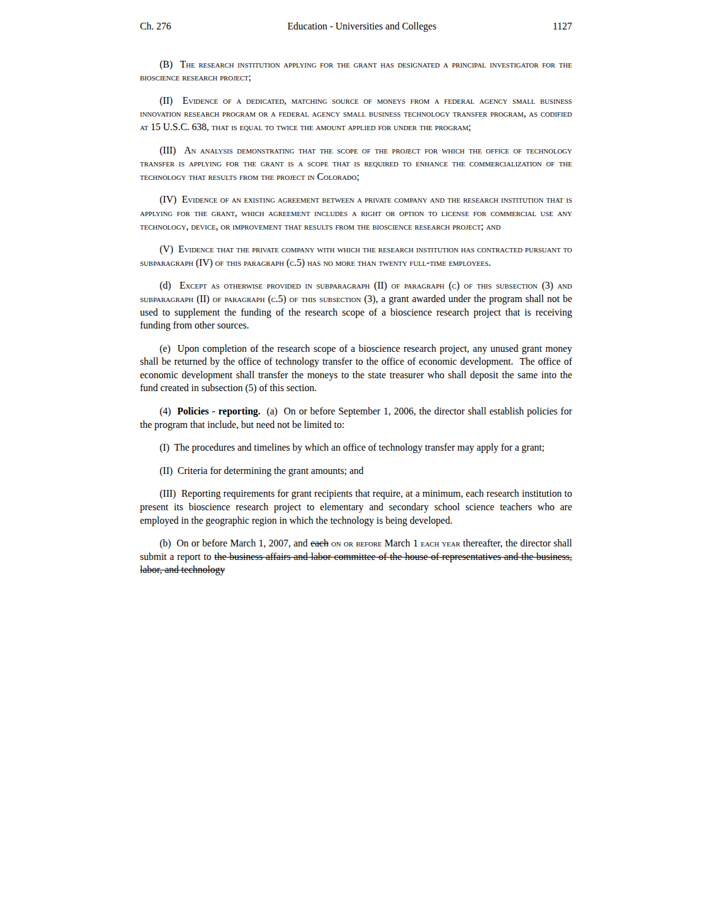Ch. 276 Education - Universities and Colleges 1127
(B) The research institution applying for the grant has designated a principal investigator for the bioscience research project;
(II) Evidence of a dedicated, matching source of moneys from a federal agency small business innovation research program or a federal agency small business technology transfer program, as codified at 15 U.S.C. 638, that is equal to twice the amount applied for under the program;
(III) An analysis demonstrating that the scope of the project for which the office of technology transfer is applying for the grant is a scope that is required to enhance the commercialization of the technology that results from the project in Colorado;
(IV) Evidence of an existing agreement between a private company and the research institution that is applying for the grant, which agreement includes a right or option to license for commercial use any technology, device, or improvement that results from the bioscience research project; and
(V) Evidence that the private company with which the research institution has contracted pursuant to subparagraph (IV) of this paragraph (c.5) has no more than twenty full-time employees.
(d) Except as otherwise provided in subparagraph (II) of paragraph (c) of this subsection (3) and subparagraph (II) of paragraph (c.5) of this subsection (3), a grant awarded under the program shall not be used to supplement the funding of the research scope of a bioscience research project that is receiving funding from other sources.
(e) Upon completion of the research scope of a bioscience research project, any unused grant money shall be returned by the office of technology transfer to the office of economic development. The office of economic development shall transfer the moneys to the state treasurer who shall deposit the same into the fund created in subsection (5) of this section.
(4) Policies - reporting. (a) On or before September 1, 2006, the director shall establish policies for the program that include, but need not be limited to:
(I) The procedures and timelines by which an office of technology transfer may apply for a grant;
(II) Criteria for determining the grant amounts; and
(III) Reporting requirements for grant recipients that require, at a minimum, each research institution to present its bioscience research project to elementary and secondary school science teachers who are employed in the geographic region in which the technology is being developed.
(b) On or before March 1, 2007, and each on or before March 1 each year thereafter, the director shall submit a report to the business affairs and labor committee of the house of representatives and the business, labor, and technology